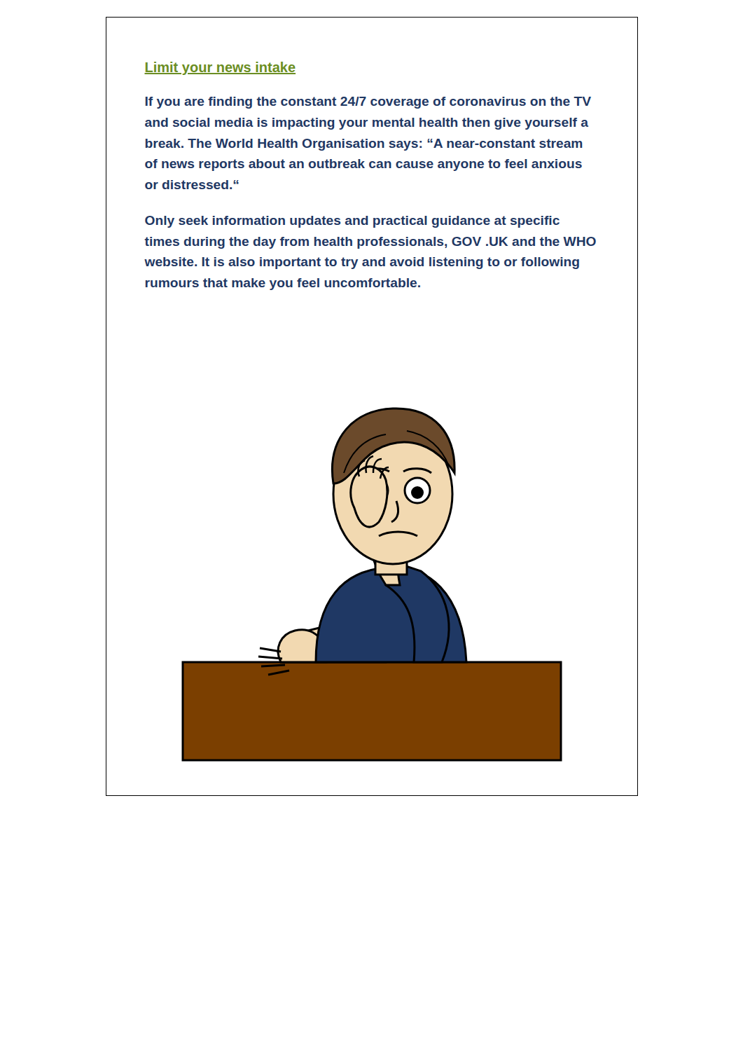Limit your news intake
If you are finding the constant 24/7 coverage of coronavirus on the TV and social media is impacting your mental health then give yourself a break. The World Health Organisation says: “A near-constant stream of news reports about an outbreak can cause anyone to feel anxious or distressed.“
Only seek information updates and practical guidance at specific times during the day from health professionals, GOV .UK and the WHO website. It is also important to try and avoid listening to or following rumours that make you feel uncomfortable.
Illustration of a person looking anxious A cartoon figure with brown hair and a dark blue top sits at a brown table, resting their cheek on one hand with a worried expression.